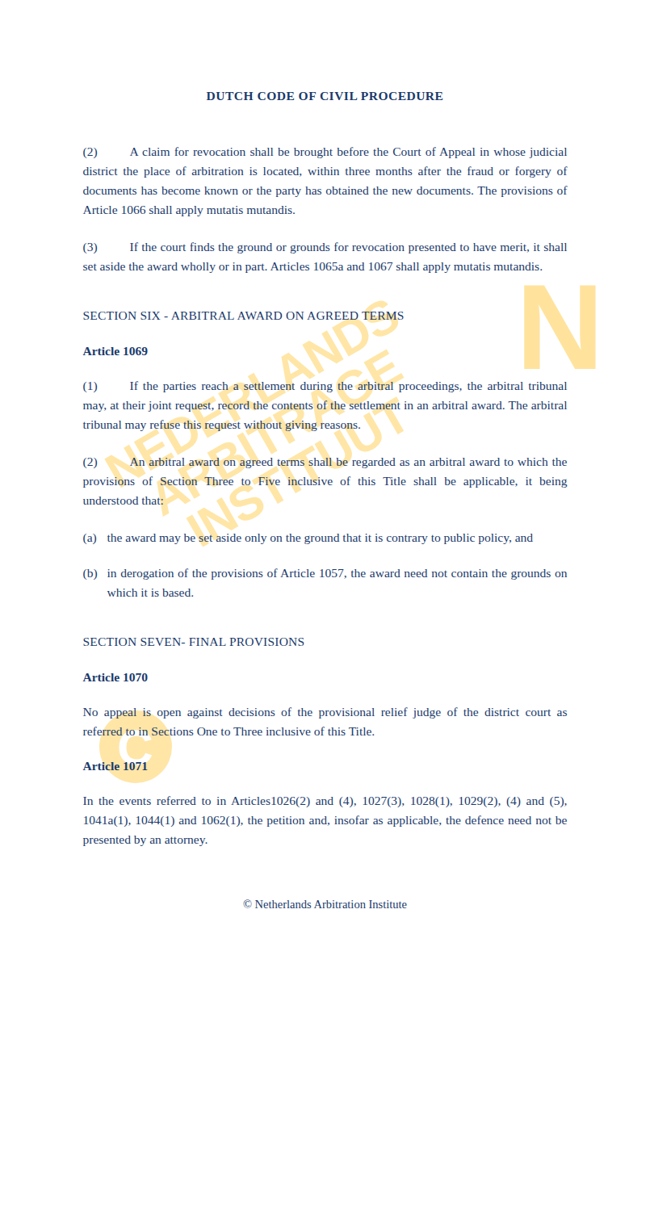N
NEDERLANDS
ARBITRAGE
INSTITUUT
DUTCH CODE OF CIVIL PROCEDURE
(2) A claim for revocation shall be brought before the Court of Appeal in whose judicial district the place of arbitration is located, within three months after the fraud or forgery of documents has become known or the party has obtained the new documents. The provisions of Article 1066 shall apply mutatis mutandis.
(3) If the court finds the ground or grounds for revocation presented to have merit, it shall set aside the award wholly or in part. Articles 1065a and 1067 shall apply mutatis mutandis.
SECTION SIX - ARBITRAL AWARD ON AGREED TERMS
Article 1069
(1) If the parties reach a settlement during the arbitral proceedings, the arbitral tribunal may, at their joint request, record the contents of the settlement in an arbitral award. The arbitral tribunal may refuse this request without giving reasons.
(2) An arbitral award on agreed terms shall be regarded as an arbitral award to which the provisions of Section Three to Five inclusive of this Title shall be applicable, it being understood that:
(a) the award may be set aside only on the ground that it is contrary to public policy, and
(b) in derogation of the provisions of Article 1057, the award need not contain the grounds on which it is based.
SECTION SEVEN- FINAL PROVISIONS
Article 1070
No appeal is open against decisions of the provisional relief judge of the district court as referred to in Sections One to Three inclusive of this Title.
Article 1071
In the events referred to in Articles1026(2) and (4), 1027(3), 1028(1), 1029(2), (4) and (5), 1041a(1), 1044(1) and 1062(1), the petition and, insofar as applicable, the defence need not be presented by an attorney.
© Netherlands Arbitration Institute